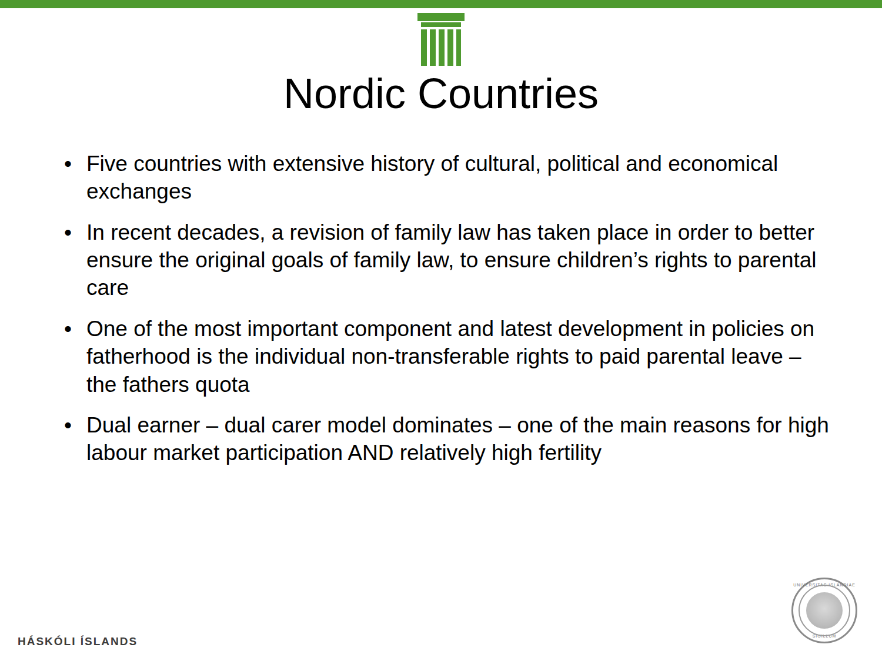Nordic Countries
Five countries with extensive history of cultural, political and economical exchanges
In recent decades, a revision of family law has taken place in order to better ensure the original goals of family law, to ensure children’s rights to parental care
One of the most important component and latest development in policies on fatherhood is the individual non-transferable rights to paid parental leave – the fathers quota
Dual earner – dual carer model dominates – one of the main reasons for high labour market participation AND relatively high fertility
HÁSKÓLI ÍSLANDS
UNIVERSITAS ISLANDIAE SIGILLUM